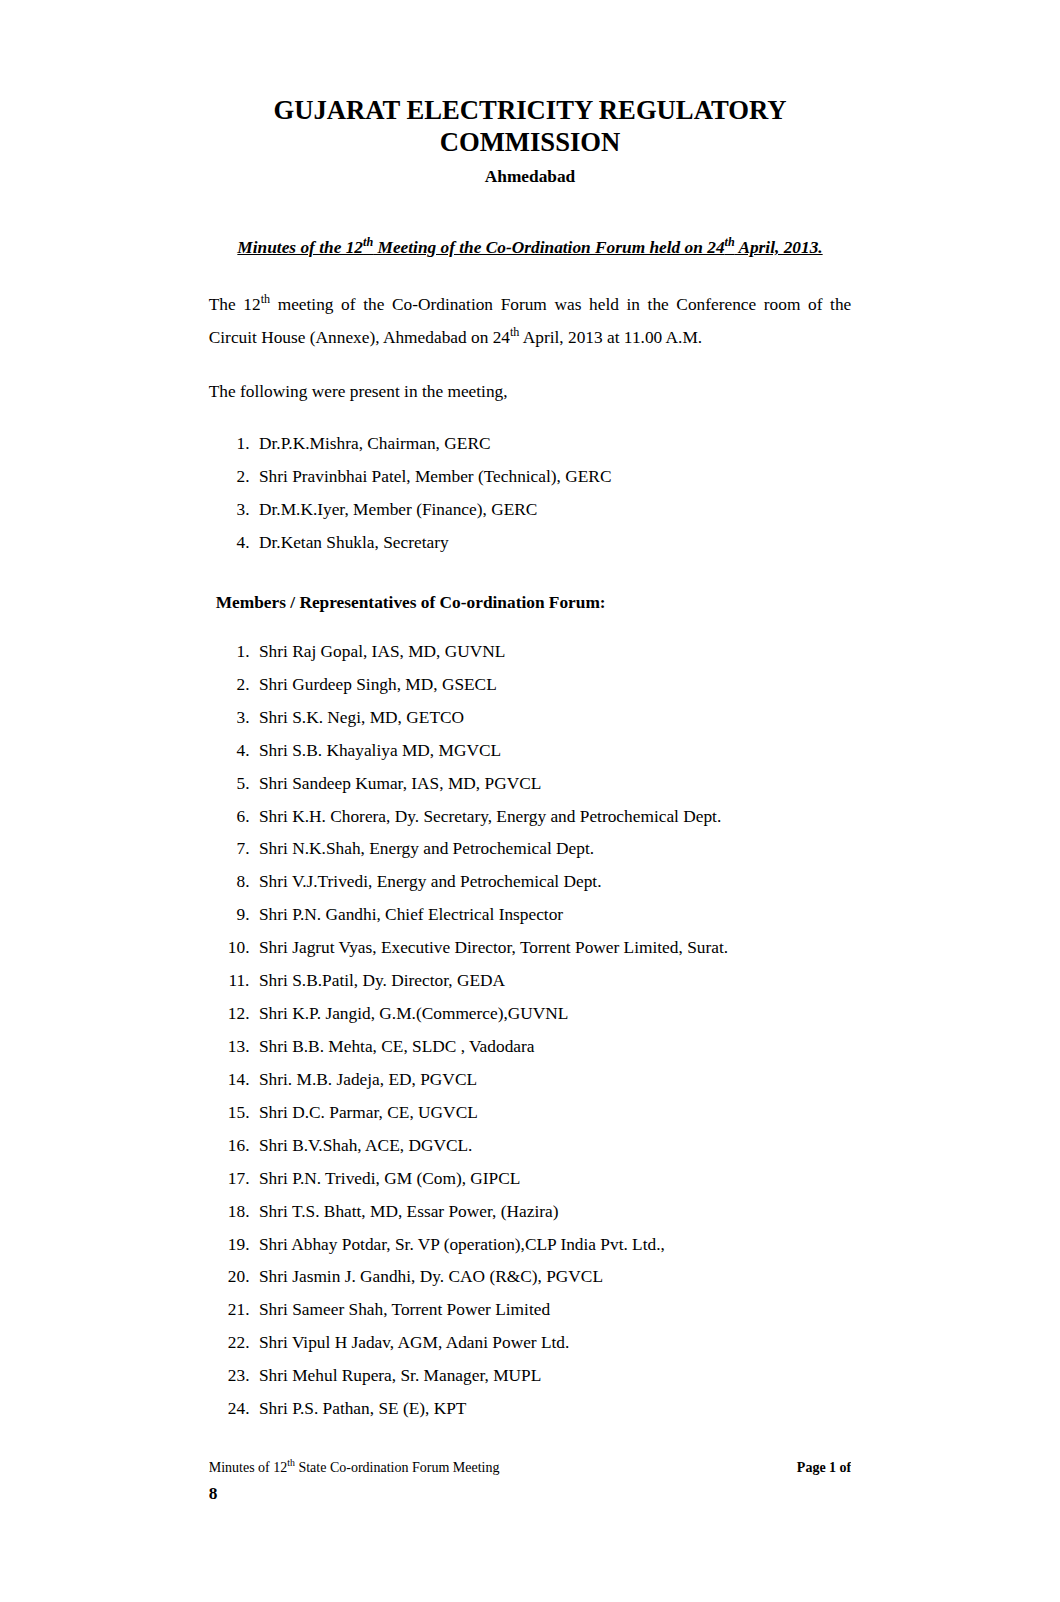GUJARAT ELECTRICITY REGULATORY COMMISSION
Ahmedabad
Minutes of the 12th Meeting of the Co-Ordination Forum held on 24th April, 2013.
The 12th meeting of the Co-Ordination Forum was held in the Conference room of the Circuit House (Annexe), Ahmedabad on 24th April, 2013 at 11.00 A.M.
The following were present in the meeting,
Dr.P.K.Mishra, Chairman, GERC
Shri Pravinbhai Patel, Member (Technical), GERC
Dr.M.K.Iyer, Member (Finance), GERC
Dr.Ketan Shukla, Secretary
Members / Representatives of Co-ordination Forum:
Shri Raj Gopal, IAS, MD, GUVNL
Shri Gurdeep Singh, MD, GSECL
Shri S.K. Negi, MD, GETCO
Shri S.B. Khayaliya MD, MGVCL
Shri Sandeep Kumar, IAS, MD, PGVCL
Shri K.H. Chorera, Dy. Secretary, Energy and Petrochemical Dept.
Shri N.K.Shah, Energy and Petrochemical Dept.
Shri V.J.Trivedi, Energy and Petrochemical Dept.
Shri P.N. Gandhi, Chief Electrical Inspector
Shri Jagrut Vyas, Executive Director, Torrent Power Limited, Surat.
Shri S.B.Patil, Dy. Director, GEDA
Shri K.P. Jangid, G.M.(Commerce),GUVNL
Shri B.B. Mehta, CE, SLDC , Vadodara
Shri. M.B. Jadeja, ED, PGVCL
Shri D.C. Parmar, CE, UGVCL
Shri B.V.Shah, ACE, DGVCL.
Shri P.N. Trivedi, GM (Com), GIPCL
Shri T.S. Bhatt, MD, Essar Power, (Hazira)
Shri Abhay Potdar, Sr. VP (operation),CLP India Pvt. Ltd.,
Shri Jasmin J. Gandhi, Dy. CAO (R&C), PGVCL
Shri Sameer Shah, Torrent Power Limited
Shri Vipul H Jadav, AGM, Adani Power Ltd.
Shri Mehul Rupera, Sr. Manager, MUPL
Shri P.S. Pathan, SE (E), KPT
Minutes of 12th State Co-ordination Forum Meeting Page 1 of
8